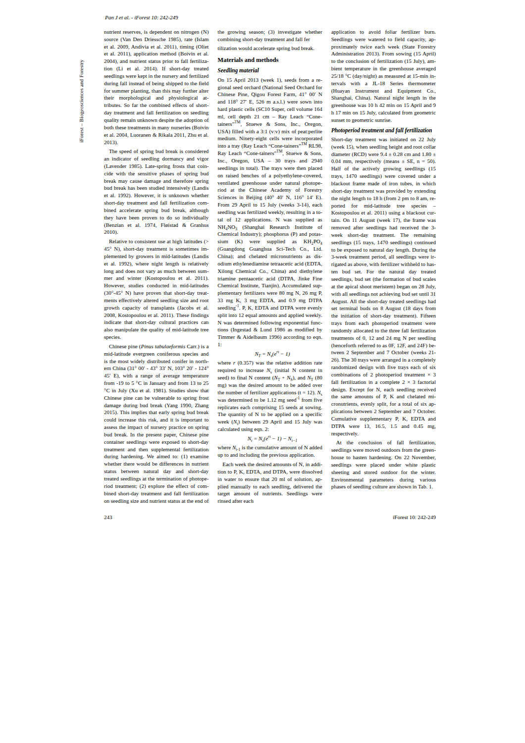iForest – Biogeosciences and Forestry
Pan J et al. - iForest 10: 242-249
nutrient reserves, is dependent on nitrogen (N) source (Van Den Driessche 1985), rate (Islam et al. 2009, Andivia et al. 2011), timing (Oliet et al. 2011), application method (Boivin et al. 2004), and nutrient status prior to fall fertilization (Li et al. 2014). If short-day treated seedlings were kept in the nursery and fertilized during fall instead of being shipped to the field for summer planting, than this may further alter their morphological and physiological attributes. So far the combined effects of short-day treatment and fall fertilization on seedling quality remain unknown despite the adoption of both these treatments in many nurseries (Boivin et al. 2004, Luoranen & Rikala 2011, Zhu et al. 2013).
The speed of spring bud break is considered an indicator of seedling dormancy and vigor (Lavender 1985). Late-spring frosts that coincide with the sensitive phases of spring bud break may cause damage and therefore spring bud break has been studied intensively (Landis et al. 1992). However, it is unknown whether short-day treatment and fall fertilization combined accelerate spring bud break, although they have been proven to do so individually (Benzian et al. 1974, Fløistad & Granhus 2010).
Relative to consistent use at high latitudes (> 45° N), short-day treatment is sometimes implemented by growers in mid-latitudes (Landis et al. 1992), where night length is relatively long and does not vary as much between summer and winter (Kostopoulou et al. 2011). However, studies conducted in mid-latitudes (30°-45° N) have proven that short-day treatments effectively altered seedling size and root growth capacity of transplants (Jacobs et al. 2008, Kostopoulou et al. 2011). These findings indicate that short-day cultural practices can also manipulate the quality of mid-latitude tree species.
Chinese pine (Pinus tabulaeformis Carr.) is a mid-latitude evergreen coniferous species and is the most widely distributed conifer in northern China (31° 00′ - 43° 33′ N, 103° 20′ - 124° 45′ E), with a range of average temperature from -19 to 5 °C in January and from 13 to 25 °C in July (Xu et al. 1981). Studies show that Chinese pine can be vulnerable to spring frost damage during bud break (Yang 1990, Zhang 2015). This implies that early spring bud break could increase this risk, and it is important to assess the impact of nursery practice on spring bud break. In the present paper, Chinese pine container seedlings were exposed to short-day treatment and then supplemental fertilization during hardening. We aimed to: (1) examine whether there would be differences in nutrient status between natural day and short-day treated seedlings at the termination of photoperiod treatment; (2) explore the effect of combined short-day treatment and fall fertilization on seedling size and nutrient status at the end of the growing season; (3) investigate whether combining short-day treatment and fall fer
tilization would accelerate spring bud break.
Materials and methods
Seedling material
On 15 April 2013 (week 1), seeds from a regional seed orchard (National Seed Orchard for Chinese Pine, Qigou Forest Farm, 41° 00′ N and 118° 27′ E, 526 m a.s.l.) were sown into hard plastic cells (SC10 Super, cell volume 164 ml, cell depth 21 cm – Ray Leach “Cone-tainers”TM, Stuewe & Sons, Inc., Oregon, USA) filled with a 3:1 (v:v) mix of peat:perlite medium. Ninety-eight cells were incorporated into a tray (Ray Leach “Cone-tainers”TM RL98, Ray Leach “Cone-tainers”TM, Stuewe & Sons, Inc., Oregon, USA – 30 trays and 2940 seedlings in total). The trays were then placed on raised benches of a polyethylene-covered, ventilated greenhouse under natural photoperiod at the Chinese Academy of Forestry Sciences in Beijing (40° 40′ N, 116° 14′ E). From 29 April to 15 July (weeks 3-14), each seedling was fertilized weekly, resulting in a total of 12 applications. N was supplied as NH4NO3 (Shanghai Research Institute of Chemical Industry); phosphorus (P) and potassium (K) were supplied as KH2PO4 (Guangdong Guanghua Sci-Tech Co., Ltd. China); and chelated micronutrients as disodium ethylenediamine tetraacetic acid (EDTA, Xilong Chemical Co., China) and diethylene triamine pentaacetic acid (DTPA, Jinke Fine Chemical Institute, Tianjin). Accumulated supplementary fertilizers were 80 mg N, 26 mg P, 33 mg K, 3 mg EDTA, and 0.9 mg DTPA seedling-1. P, K, EDTA and DTPA were evenly split into 12 equal amounts and applied weekly. N was determined following exponential functions (Ingestad & Lund 1986 as modified by Timmer & Aidelbaum 1996) according to eqn. 1:
NT = Ns(ert − 1)
where r (0.357) was the relative addition rate required to increase Ns (initial N content in seed) to final N content (NT + NS), and NT (80 mg) was the desired amount to be added over the number of fertilizer applications (t = 12). Ns was determined to be 1.12 mg seed-1 from five replicates each comprising 15 seeds at sowing. The quantity of N to be applied on a specific week (Nt) between 29 April and 15 July was calculated using eqn. 2:
Nt = Ns(ert − 1) − Nt−1
where Nt-1 is the cumulative amount of N added up to and including the previous application.
Each week the desired amounts of N, in addition to P, K, EDTA, and DTPA, were dissolved in water to ensure that 20 ml of solution, applied manually to each seedling, delivered the target amount of nutrients. Seedlings were rinsed after each
application to avoid foliar fertilizer burn. Seedlings were watered to field capacity, approximately twice each week (State Forestry Administration 2013). From sowing (15 April) to the conclusion of fertilization (15 July), ambient temperature in the greenhouse averaged 25/18 °C (day/night) as measured at 15-min intervals with a JL-18 Series thermometer (Huayan Instrument and Equipment Co., Shanghai, China). Natural night length in the greenhouse was 10 h 42 min on 15 April and 9 h 17 min on 15 July, calculated from geometric sunset to geometric sunrise.
Photoperiod treatment and fall fertilization
Short-day treatment was initiated on 22 July (week 15), when seedling height and root collar diameter (RCD) were 9.4 ± 0.28 cm and 1.80 ± 0.04 mm, respectively (means ± SE, n = 50). Half of the actively growing seedlings (15 trays, 1470 seedlings) were covered under a blackout frame made of iron tubes, in which short-day treatment was provided by extending the night length to 18 h (from 2 pm to 8 am, reported for mid-latitude tree species – Kostopoulou et al. 2011) using a blackout curtain. On 11 August (week 17), the frame was removed after seedlings had received the 3-week short-day treatment. The remaining seedlings (15 trays, 1470 seedlings) continued to be exposed to natural day length. During the 3-week treatment period, all seedlings were irrigated as above, with fertilizer withheld to hasten bud set. For the natural day treated seedlings, bud set (the formation of bud scales at the apical shoot meristem) began on 28 July, with all seedlings not achieving bud set until 31 August. All the short-day treated seedlings had set terminal buds on 8 August (18 days from the initiation of short-day treatment). Fifteen trays from each photoperiod treatment were randomly allocated to the three fall fertilization treatments of 0, 12 and 24 mg N per seedling (henceforth referred to as 0F, 12F, and 24F) between 2 September and 7 October (weeks 21-26). The 30 trays were arranged in a completely randomized design with five trays each of six combinations of 2 photoperiod treatment × 3 fall fertilization in a complete 2 × 3 factorial design. Except for N, each seedling received the same amounts of P, K and chelated micronutrients, evenly split, for a total of six applications between 2 September and 7 October. Cumulative supplementary P, K, EDTA and DTPA were 13, 16.5, 1.5 and 0.45 mg, respectively.
At the conclusion of fall fertilization, seedlings were moved outdoors from the greenhouse to hasten hardening. On 22 November, seedlings were placed under white plastic sheeting and stored outdoor for the winter. Environmental parameters during various phases of seedling culture are shown in Tab. 1.
243
iForest 10: 242-249